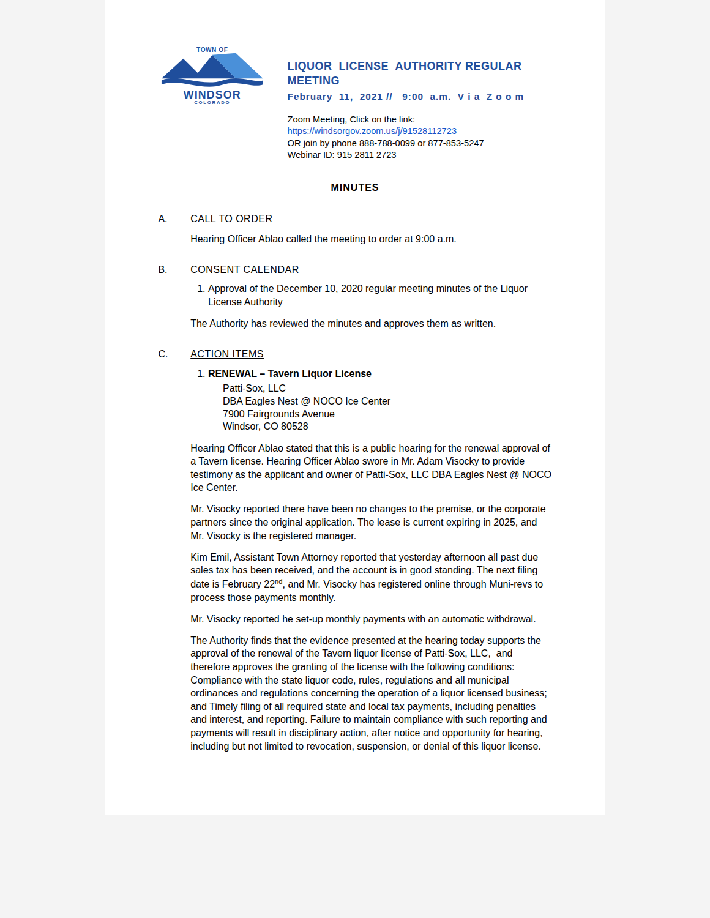TOWN OF WINDSOR COLORADO
LIQUOR LICENSE AUTHORITY REGULAR MEETING
February 11, 2021 // 9:00 a.m. V i a Z o o m
Zoom Meeting, Click on the link: https://windsorgov.zoom.us/j/91528112723
OR join by phone 888-788-0099 or 877-853-5247
Webinar ID: 915 2811 2723
MINUTES
A.
CALL TO ORDER
Hearing Officer Ablao called the meeting to order at 9:00 a.m.
B.
CONSENT CALENDAR
Approval of the December 10, 2020 regular meeting minutes of the Liquor License Authority
The Authority has reviewed the minutes and approves them as written.
C.
ACTION ITEMS
RENEWAL – Tavern Liquor License
Patti-Sox, LLC
DBA Eagles Nest @ NOCO Ice Center
7900 Fairgrounds Avenue
Windsor, CO 80528
Hearing Officer Ablao stated that this is a public hearing for the renewal approval of a Tavern license. Hearing Officer Ablao swore in Mr. Adam Visocky to provide testimony as the applicant and owner of Patti-Sox, LLC DBA Eagles Nest @ NOCO Ice Center.
Mr. Visocky reported there have been no changes to the premise, or the corporate partners since the original application. The lease is current expiring in 2025, and Mr. Visocky is the registered manager.
Kim Emil, Assistant Town Attorney reported that yesterday afternoon all past due sales tax has been received, and the account is in good standing. The next filing date is February 22nd, and Mr. Visocky has registered online through Muni-revs to process those payments monthly.
Mr. Visocky reported he set-up monthly payments with an automatic withdrawal.
The Authority finds that the evidence presented at the hearing today supports the approval of the renewal of the Tavern liquor license of Patti-Sox, LLC, and therefore approves the granting of the license with the following conditions: Compliance with the state liquor code, rules, regulations and all municipal ordinances and regulations concerning the operation of a liquor licensed business; and Timely filing of all required state and local tax payments, including penalties and interest, and reporting. Failure to maintain compliance with such reporting and payments will result in disciplinary action, after notice and opportunity for hearing, including but not limited to revocation, suspension, or denial of this liquor license.